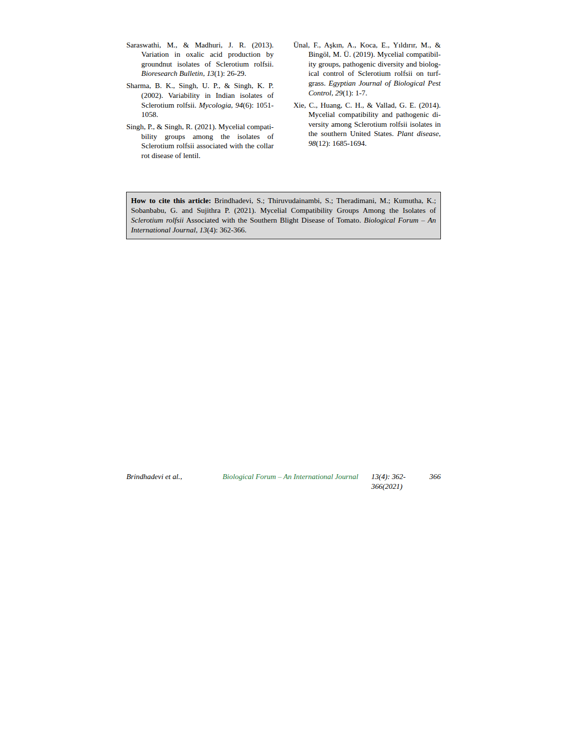Saraswathi, M., & Madhuri, J. R. (2013). Variation in oxalic acid production by groundnut isolates of Sclerotium rolfsii. Bioresearch Bulletin, 13(1): 26-29.
Sharma, B. K., Singh, U. P., & Singh, K. P. (2002). Variability in Indian isolates of Sclerotium rolfsii. Mycologia, 94(6): 1051-1058.
Singh, P., & Singh, R. (2021). Mycelial compatibility groups among the isolates of Sclerotium rolfsii associated with the collar rot disease of lentil.
Ünal, F., Aşkın, A., Koca, E., Yıldırır, M., & Bingöl, M. Ü. (2019). Mycelial compatibility groups, pathogenic diversity and biological control of Sclerotium rolfsii on turfgrass. Egyptian Journal of Biological Pest Control, 29(1): 1-7.
Xie, C., Huang, C. H., & Vallad, G. E. (2014). Mycelial compatibility and pathogenic diversity among Sclerotium rolfsii isolates in the southern United States. Plant disease, 98(12): 1685-1694.
How to cite this article: Brindhadevi, S.; Thiruvudainambi, S.; Theradimani, M.; Kumutha, K.; Sobanbabu, G. and Sujithra P. (2021). Mycelial Compatibility Groups Among the Isolates of Sclerotium rolfsii Associated with the Southern Blight Disease of Tomato. Biological Forum – An International Journal, 13(4): 362-366.
Brindhadevi et al., Biological Forum – An International Journal 13(4): 362-366(2021) 366